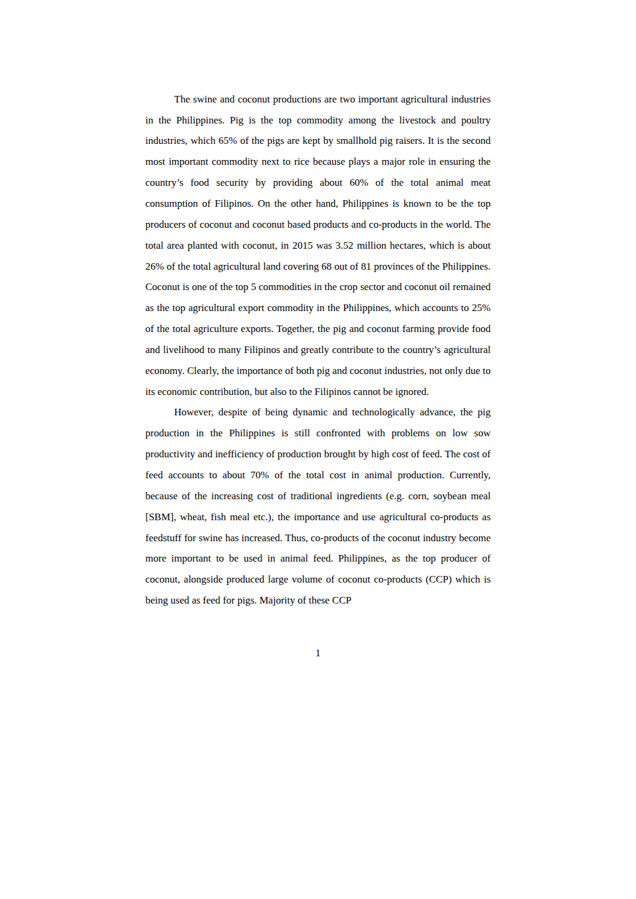The swine and coconut productions are two important agricultural industries in the Philippines. Pig is the top commodity among the livestock and poultry industries, which 65% of the pigs are kept by smallhold pig raisers. It is the second most important commodity next to rice because plays a major role in ensuring the country’s food security by providing about 60% of the total animal meat consumption of Filipinos. On the other hand, Philippines is known to be the top producers of coconut and coconut based products and co-products in the world. The total area planted with coconut, in 2015 was 3.52 million hectares, which is about 26% of the total agricultural land covering 68 out of 81 provinces of the Philippines. Coconut is one of the top 5 commodities in the crop sector and coconut oil remained as the top agricultural export commodity in the Philippines, which accounts to 25% of the total agriculture exports. Together, the pig and coconut farming provide food and livelihood to many Filipinos and greatly contribute to the country’s agricultural economy. Clearly, the importance of both pig and coconut industries, not only due to its economic contribution, but also to the Filipinos cannot be ignored.
However, despite of being dynamic and technologically advance, the pig production in the Philippines is still confronted with problems on low sow productivity and inefficiency of production brought by high cost of feed. The cost of feed accounts to about 70% of the total cost in animal production. Currently, because of the increasing cost of traditional ingredients (e.g. corn, soybean meal [SBM], wheat, fish meal etc.), the importance and use agricultural co-products as feedstuff for swine has increased. Thus, co-products of the coconut industry become more important to be used in animal feed. Philippines, as the top producer of coconut, alongside produced large volume of coconut co-products (CCP) which is being used as feed for pigs. Majority of these CCP
1